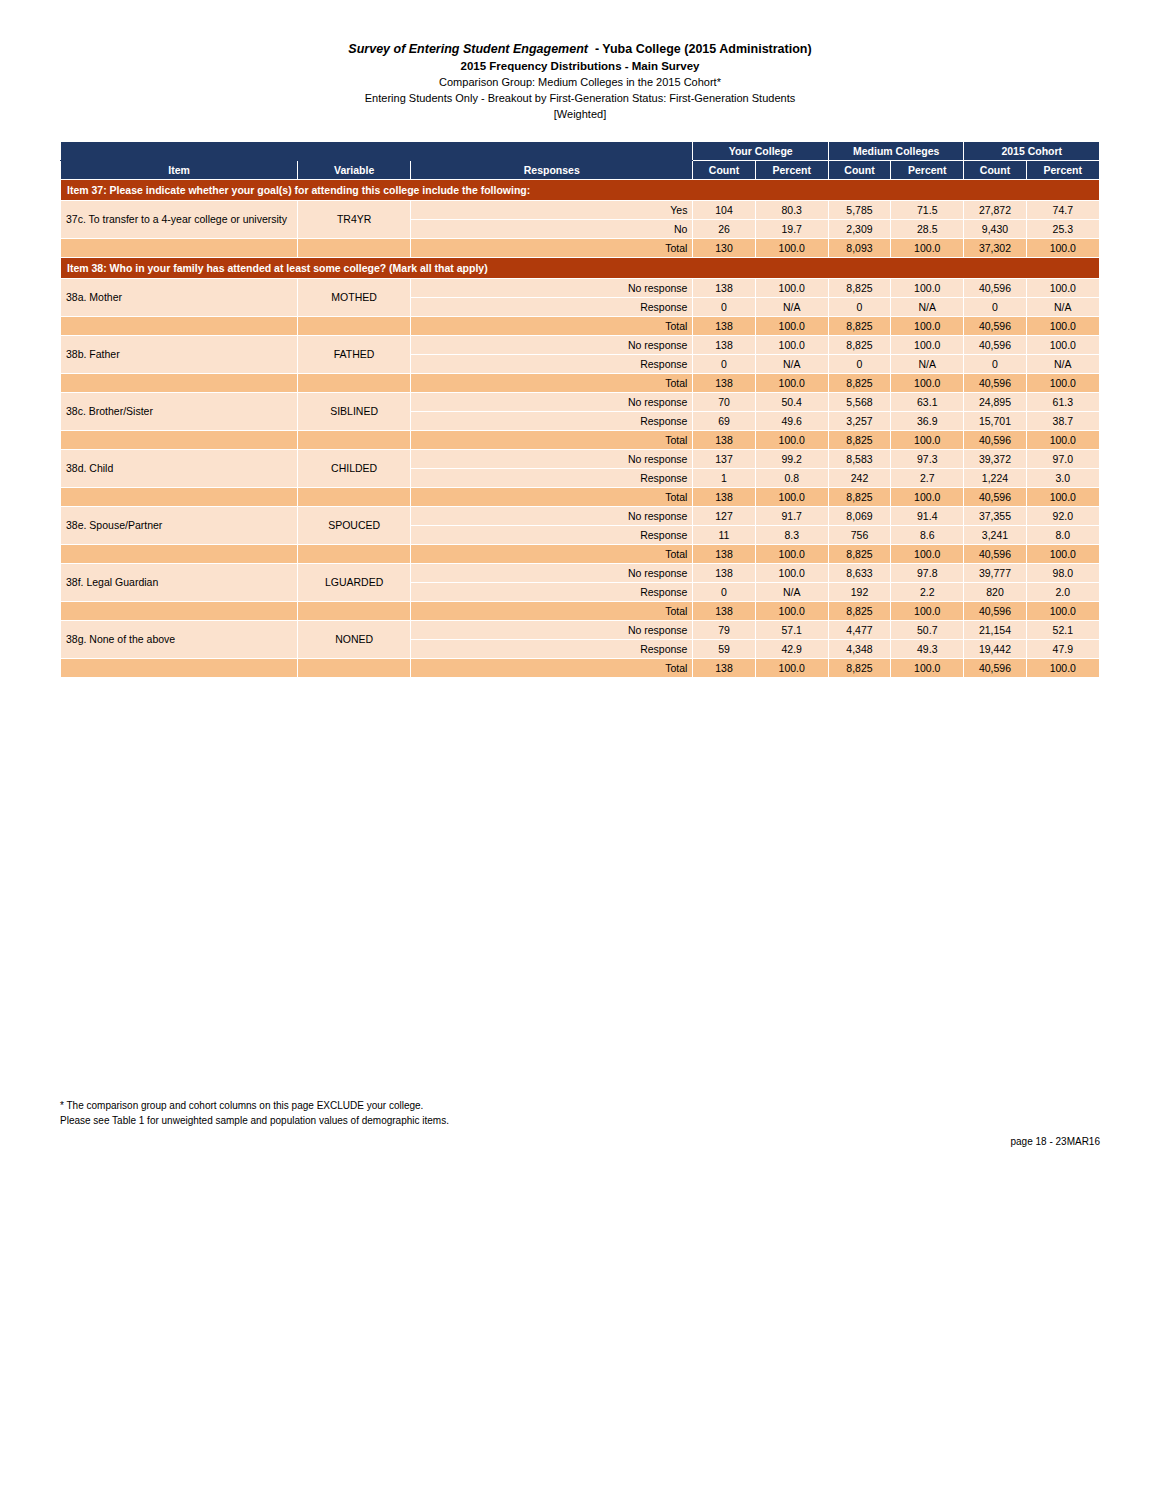Survey of Entering Student Engagement - Yuba College (2015 Administration)
2015 Frequency Distributions - Main Survey
Comparison Group: Medium Colleges in the 2015 Cohort*
Entering Students Only - Breakout by First-Generation Status: First-Generation Students
[Weighted]
| | Your College | Medium Colleges | 2015 Cohort |
| --- | --- | --- | --- |
| Item | Variable | Responses | Count | Percent | Count | Percent | Count | Percent |
| Item 37: Please indicate whether your goal(s) for attending this college include the following: |
| 37c. To transfer to a 4-year college or university | TR4YR | Yes | 104 | 80.3 | 5,785 | 71.5 | 27,872 | 74.7 |
| No | 26 | 19.7 | 2,309 | 28.5 | 9,430 | 25.3 |
| | | Total | 130 | 100.0 | 8,093 | 100.0 | 37,302 | 100.0 |
| Item 38: Who in your family has attended at least some college? (Mark all that apply) |
| 38a. Mother | MOTHED | No response | 138 | 100.0 | 8,825 | 100.0 | 40,596 | 100.0 |
| Response | 0 | N/A | 0 | N/A | 0 | N/A |
| | | Total | 138 | 100.0 | 8,825 | 100.0 | 40,596 | 100.0 |
| 38b. Father | FATHED | No response | 138 | 100.0 | 8,825 | 100.0 | 40,596 | 100.0 |
| Response | 0 | N/A | 0 | N/A | 0 | N/A |
| | | Total | 138 | 100.0 | 8,825 | 100.0 | 40,596 | 100.0 |
| 38c. Brother/Sister | SIBLINED | No response | 70 | 50.4 | 5,568 | 63.1 | 24,895 | 61.3 |
| Response | 69 | 49.6 | 3,257 | 36.9 | 15,701 | 38.7 |
| | | Total | 138 | 100.0 | 8,825 | 100.0 | 40,596 | 100.0 |
| 38d. Child | CHILDED | No response | 137 | 99.2 | 8,583 | 97.3 | 39,372 | 97.0 |
| Response | 1 | 0.8 | 242 | 2.7 | 1,224 | 3.0 |
| | | Total | 138 | 100.0 | 8,825 | 100.0 | 40,596 | 100.0 |
| 38e. Spouse/Partner | SPOUCED | No response | 127 | 91.7 | 8,069 | 91.4 | 37,355 | 92.0 |
| Response | 11 | 8.3 | 756 | 8.6 | 3,241 | 8.0 |
| | | Total | 138 | 100.0 | 8,825 | 100.0 | 40,596 | 100.0 |
| 38f. Legal Guardian | LGUARDED | No response | 138 | 100.0 | 8,633 | 97.8 | 39,777 | 98.0 |
| Response | 0 | N/A | 192 | 2.2 | 820 | 2.0 |
| | | Total | 138 | 100.0 | 8,825 | 100.0 | 40,596 | 100.0 |
| 38g. None of the above | NONED | No response | 79 | 57.1 | 4,477 | 50.7 | 21,154 | 52.1 |
| Response | 59 | 42.9 | 4,348 | 49.3 | 19,442 | 47.9 |
| | | Total | 138 | 100.0 | 8,825 | 100.0 | 40,596 | 100.0 |
* The comparison group and cohort columns on this page EXCLUDE your college.
Please see Table 1 for unweighted sample and population values of demographic items.
page 18 - 23MAR16